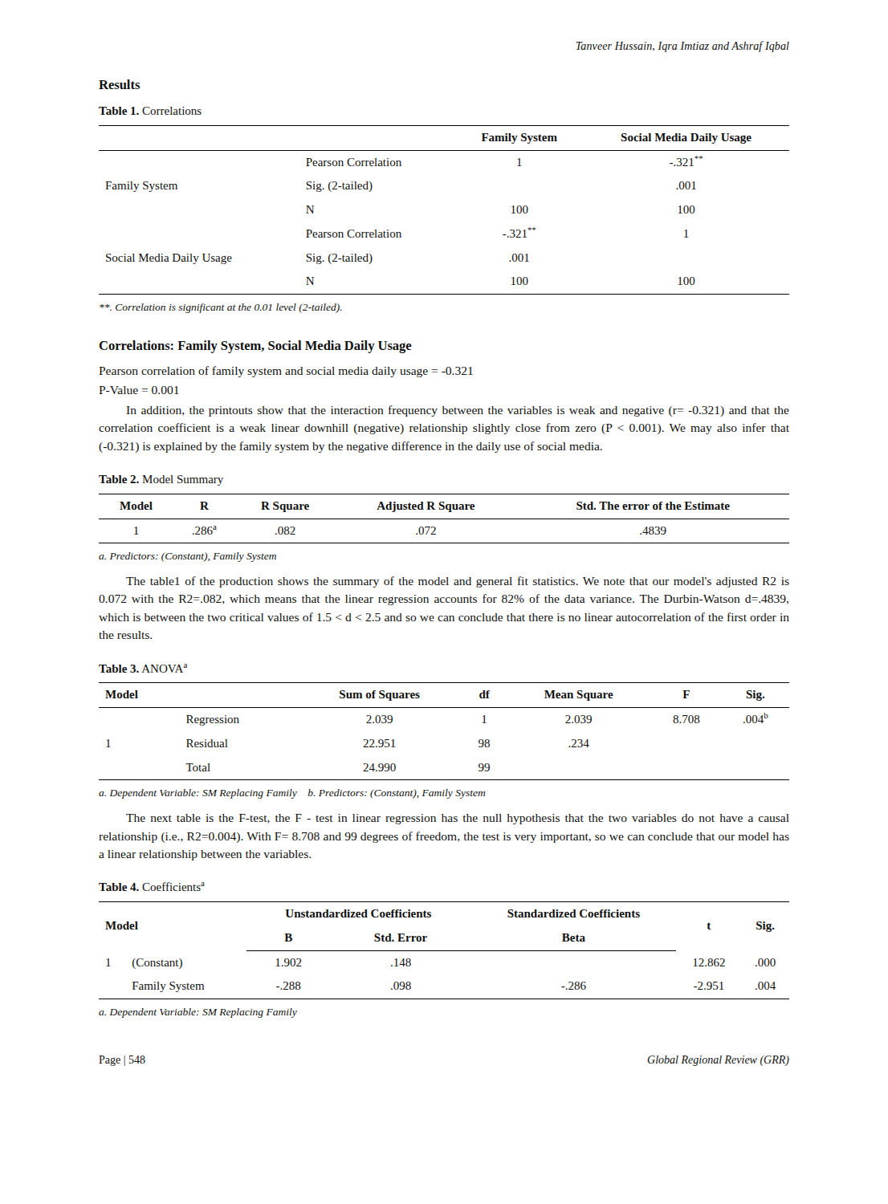Tanveer Hussain, Iqra Imtiaz and Ashraf Iqbal
Results
Table 1. Correlations
| | | Family System | Social Media Daily Usage |
| --- | --- | --- | --- |
| | Pearson Correlation | 1 | -.321 ** |
| Family System | Sig. (2-tailed) | | .001 |
| | N | 100 | 100 |
| | Pearson Correlation | -.321 ** | 1 |
| Social Media Daily Usage | Sig. (2-tailed) | .001 | |
| | N | 100 | 100 |
**. Correlation is significant at the 0.01 level (2-tailed).
Correlations: Family System, Social Media Daily Usage
Pearson correlation of family system and social media daily usage = -0.321
P-Value = 0.001
In addition, the printouts show that the interaction frequency between the variables is weak and negative (r= -0.321) and that the correlation coefficient is a weak linear downhill (negative) relationship slightly close from zero (P < 0.001). We may also infer that (-0.321) is explained by the family system by the negative difference in the daily use of social media.
Table 2. Model Summary
| Model | R | R Square | Adjusted R Square | Std. The error of the Estimate |
| --- | --- | --- | --- | --- |
| 1 | .286 a | .082 | .072 | .4839 |
a. Predictors: (Constant), Family System
The table1 of the production shows the summary of the model and general fit statistics. We note that our model's adjusted R2 is 0.072 with the R2=.082, which means that the linear regression accounts for 82% of the data variance. The Durbin-Watson d=.4839, which is between the two critical values of 1.5 < d < 2.5 and so we can conclude that there is no linear autocorrelation of the first order in the results.
Table 3. ANOVAa
| Model | | Sum of Squares | df | Mean Square | F | Sig. |
| --- | --- | --- | --- | --- | --- | --- |
| | Regression | 2.039 | 1 | 2.039 | 8.708 | .004 b |
| 1 | Residual | 22.951 | 98 | .234 | | |
| | Total | 24.990 | 99 | | | |
a. Dependent Variable: SM Replacing Family b. Predictors: (Constant), Family System
The next table is the F-test, the F - test in linear regression has the null hypothesis that the two variables do not have a causal relationship (i.e., R2=0.004). With F= 8.708 and 99 degrees of freedom, the test is very important, so we can conclude that our model has a linear relationship between the variables.
Table 4. Coefficientsa
| Model | Unstandardized Coefficients | Standardized Coefficients | t | Sig. |
| --- | --- | --- | --- | --- |
| B | Std. Error | Beta |
| 1 | (Constant) | 1.902 | .148 | | 12.862 | .000 |
| | Family System | -.288 | .098 | -.286 | -2.951 | .004 |
a. Dependent Variable: SM Replacing Family
Page | 548
Global Regional Review (GRR)